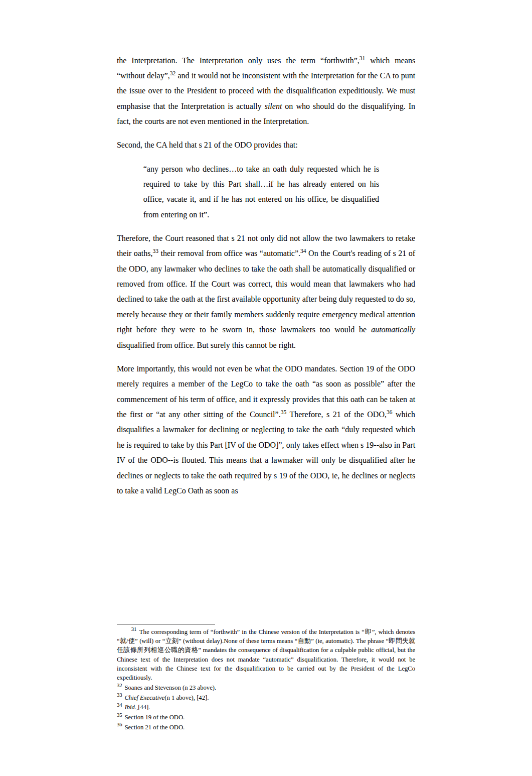the Interpretation. The Interpretation only uses the term “forthwith”,31 which means “without delay”,32 and it would not be inconsistent with the Interpretation for the CA to punt the issue over to the President to proceed with the disqualification expeditiously. We must emphasise that the Interpretation is actually silent on who should do the disqualifying. In fact, the courts are not even mentioned in the Interpretation.
Second, the CA held that s 21 of the ODO provides that:
“any person who declines…to take an oath duly requested which he is required to take by this Part shall…if he has already entered on his office, vacate it, and if he has not entered on his office, be disqualified from entering on it”.
Therefore, the Court reasoned that s 21 not only did not allow the two lawmakers to retake their oaths,33 their removal from office was “automatic”.34 On the Court's reading of s 21 of the ODO, any lawmaker who declines to take the oath shall be automatically disqualified or removed from office. If the Court was correct, this would mean that lawmakers who had declined to take the oath at the first available opportunity after being duly requested to do so, merely because they or their family members suddenly require emergency medical attention right before they were to be sworn in, those lawmakers too would be automatically disqualified from office. But surely this cannot be right.
More importantly, this would not even be what the ODO mandates. Section 19 of the ODO merely requires a member of the LegCo to take the oath “as soon as possible” after the commencement of his term of office, and it expressly provides that this oath can be taken at the first or “at any other sitting of the Council”.35 Therefore, s 21 of the ODO,36 which disqualifies a lawmaker for declining or neglecting to take the oath “duly requested which he is required to take by this Part [IV of the ODO]”, only takes effect when s 19--also in Part IV of the ODO--is flouted. This means that a lawmaker will only be disqualified after he declines or neglects to take the oath required by s 19 of the ODO, ie, he declines or neglects to take a valid LegCo Oath as soon as
31 The corresponding term of “forthwith” in the Chinese version of the Interpretation is “即”, which denotes “就/使” (will) or “立刻” (without delay).None of these terms means “自動” (ie, automatic). The phrase “即問失就任該條所列相巡公職的資格” mandates the consequence of disqualification for a culpable public official, but the Chinese text of the Interpretation does not mandate “automatic” disqualification. Therefore, it would not be inconsistent with the Chinese text for the disqualification to be carried out by the President of the LegCo expeditiously.
32 Soanes and Stevenson (n 23 above).
33 Chief Executive(n 1 above), [42].
34 Ibid.,[44].
35 Section 19 of the ODO.
36 Section 21 of the ODO.